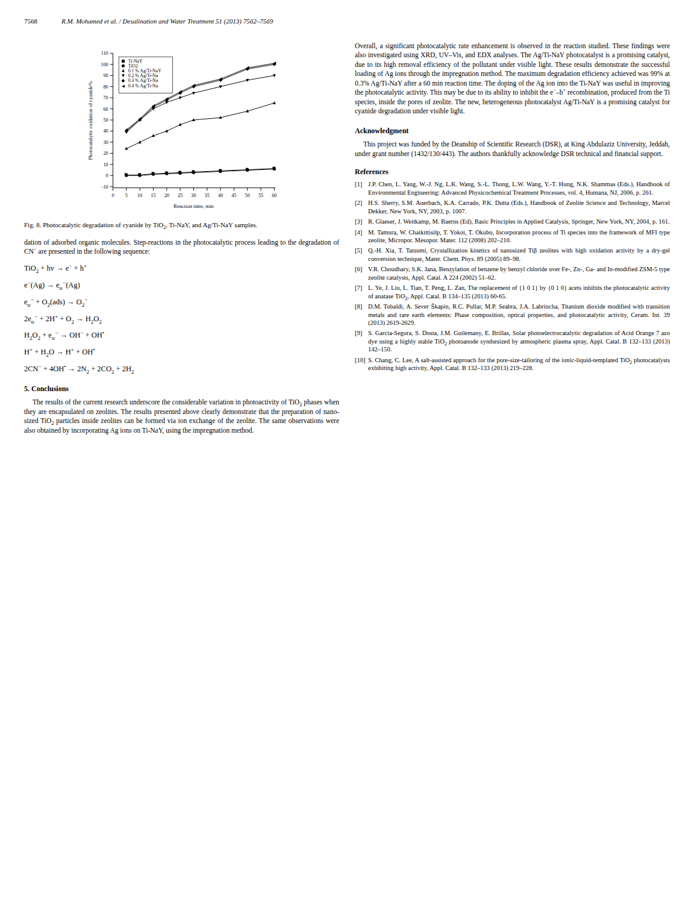7568
R.M. Mohamed et al. / Desalination and Water Treatment 51 (2013) 7562–7569
110 100 90 80 70 60 50 40 30 20 10 0 -10 0 5 10 15 20 25 30 35 40 45 50 55 60 Reaction time, min Photocatalytic oxidation of cyanide% Ti-NaY TiO2 0.1 % Ag/Ti-NaY 0.2 % Ag/Ti-Na 0.3 % Ag/Ti-Na 0.4 % Ag/Ti-Na
Fig. 8. Photocatalytic degradation of cyanide by TiO2, Ti-NaY, and Ag/Ti-NaY samples.
dation of adsorbed organic molecules. Step-reactions in the photocatalytic process leading to the degradation of CN− are presented in the following sequence:
TiO2 + hv → e− + h+
e−(Ag) → etr−(Ag)
etr− + O2(ads) → O2−
2etr− + 2H+ + O2 → H2O2
H2O2 + etr− → OH− + OH•
H+ + H2O → H+ + OH•
2CN− + 4OH• → 2N2 + 2CO2 + 2H2
5. Conclusions
The results of the current research underscore the considerable variation in photoactivity of TiO2 phases when they are encapsulated on zeolites. The results presented above clearly demonstrate that the preparation of nanosized TiO2 particles inside zeolites can be formed via ion exchange of the zeolite. The same observations were also obtained by incorporating Ag ions on Ti-NaY, using the impregnation method.
Overall, a significant photocatalytic rate enhancement is observed in the reaction studied. These findings were also investigated using XRD, UV–Vis, and EDX analyses. The Ag/Ti-NaY photocatalyst is a promising catalyst, due to its high removal efficiency of the pollutant under visible light. These results demonstrate the successful loading of Ag ions through the impregnation method. The maximum degradation efficiency achieved was 99% at 0.3% Ag/Ti-NaY after a 60 min reaction time. The doping of the Ag ion into the Ti-NaY was useful in improving the photocatalytic activity. This may be due to its ability to inhibit the e−–h+ recombination, produced from the Ti species, inside the pores of zeolite. The new, heterogeneous photocatalyst Ag/Ti-NaY is a promising catalyst for cyanide degradation under visible light.
Acknowledgment
This project was funded by the Deanship of Scientific Research (DSR), at King Abdulaziz University, Jeddah, under grant number (1432/130/443). The authors thankfully acknowledge DSR technical and financial support.
References
J.P. Chen, L. Yang, W.-J. Ng, L.K. Wang, S.-L. Thong, L.W. Wang, Y.-T. Hung, N.K. Shammas (Eds.), Handbook of Environmental Engineering: Advanced Physicochemical Treatment Processes, vol. 4, Humana, NJ, 2006, p. 261.
H.S. Sherry, S.M. Auerbach, K.A. Carrado, P.K. Dutta (Eds.), Handbook of Zeolite Science and Technology, Marcel Dekker, New York, NY, 2003, p. 1007.
R. Glaeser, J. Weitkamp, M. Baerns (Ed), Basic Principles in Applied Catalysis, Springer, New York, NY, 2004, p. 161.
M. Tamura, W. Chaikittisilp, T. Yokoi, T. Okubo, Incorporation process of Ti species into the framework of MFI type zeolite, Micropor. Mesopor. Mater. 112 (2008) 202–210.
Q.-H. Xia, T. Tatsumi, Crystallization kinetics of nanosized Tiβ zeolites with high oxidation activity by a dry-gel conversion technique, Mater. Chem. Phys. 89 (2005) 89–98.
V.R. Choudhary, S.K. Jana, Benzylation of benzene by benzyl chloride over Fe-, Zn-, Ga- and In-modified ZSM-5 type zeolite catalysts, Appl. Catal. A 224 (2002) 51–62.
L. Ye, J. Liu, L. Tian, T. Peng, L. Zan, The replacement of {1 0 1} by {0 1 0} acets inhibits the photocatalytic activity of anatase TiO2, Appl. Catal. B 134–135 (2013) 60-65.
D.M. Tobaldi, A. Sever Škapin, R.C. Pullar, M.P. Seabra, J.A. Labrincha, Titanium dioxide modified with transition metals and rare earth elements: Phase composition, optical properties, and photocatalytic activity, Ceram. Int. 39 (2013) 2619-2629.
S. Garcia-Segura, S. Dosta, J.M. Guilemany, E. Brillas, Solar photoelectrocatalytic degradation of Acid Orange 7 azo dye using a highly stable TiO2 photoanode synthesized by atmospheric plasma spray, Appl. Catal. B 132–133 (2013) 142–150.
S. Chang, C. Lee, A salt-assisted approach for the pore-size-tailoring of the ionic-liquid-templated TiO2 photocatalysts exhibiting high activity, Appl. Catal. B 132–133 (2013) 219–228.